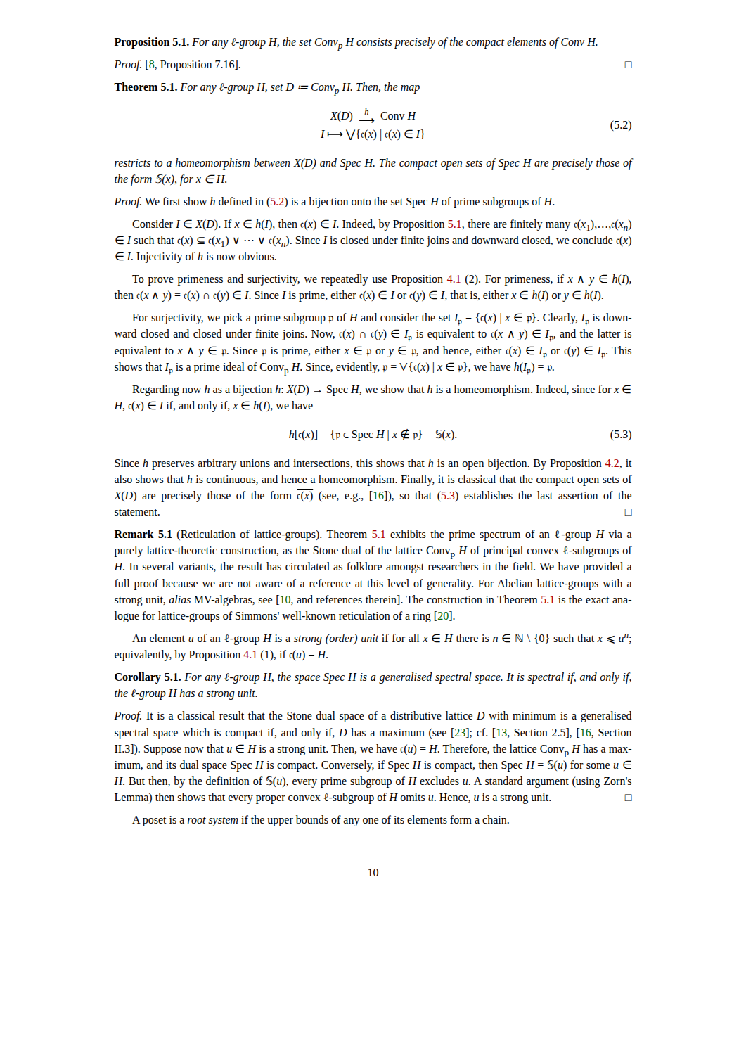Proposition 5.1. For any ℓ-group H, the set Convp H consists precisely of the compact elements of Conv H.
Proof. [8, Proposition 7.16]. □
Theorem 5.1. For any ℓ-group H, set D ≔ Convp H. Then, the map
X(D) h⟶ Conv H I ⟼ ⋁{𝔠(x) | 𝔠(x) ∈ I}
(5.2)
restricts to a homeomorphism between X(D) and Spec H. The compact open sets of Spec H are precisely those of the form 𝕊(x), for x ∈ H.
Proof. We first show h defined in (5.2) is a bijection onto the set Spec H of prime subgroups of H.
Consider I ∈ X(D). If x ∈ h(I), then 𝔠(x) ∈ I. Indeed, by Proposition 5.1, there are finitely many 𝔠(x1),…,𝔠(xn) ∈ I such that 𝔠(x) ⊆ 𝔠(x1) ∨ ⋯ ∨ 𝔠(xn). Since I is closed under finite joins and downward closed, we conclude 𝔠(x) ∈ I. Injectivity of h is now obvious.
To prove primeness and surjectivity, we repeatedly use Proposition 4.1 (2). For primeness, if x ∧ y ∈ h(I), then 𝔠(x ∧ y) = 𝔠(x) ∩ 𝔠(y) ∈ I. Since I is prime, either 𝔠(x) ∈ I or 𝔠(y) ∈ I, that is, either x ∈ h(I) or y ∈ h(I).
For surjectivity, we pick a prime subgroup 𝔭 of H and consider the set I𝔭 = {𝔠(x) | x ∈ 𝔭}. Clearly, I𝔭 is downward closed and closed under finite joins. Now, 𝔠(x) ∩ 𝔠(y) ∈ I𝔭 is equivalent to 𝔠(x ∧ y) ∈ I𝔭, and the latter is equivalent to x ∧ y ∈ 𝔭. Since 𝔭 is prime, either x ∈ 𝔭 or y ∈ 𝔭, and hence, either 𝔠(x) ∈ I𝔭 or 𝔠(y) ∈ I𝔭. This shows that I𝔭 is a prime ideal of Convp H. Since, evidently, 𝔭 = ⋁{𝔠(x) | x ∈ 𝔭}, we have h(I𝔭) = 𝔭.
Regarding now h as a bijection h: X(D) → Spec H, we show that h is a homeomorphism. Indeed, since for x ∈ H, 𝔠(x) ∈ I if, and only if, x ∈ h(I), we have
h[𝔠(x)] = {𝔭 ∈ Spec H | x ∉ 𝔭} = 𝕊(x).
(5.3)
Since h preserves arbitrary unions and intersections, this shows that h is an open bijection. By Proposition 4.2, it also shows that h is continuous, and hence a homeomorphism. Finally, it is classical that the compact open sets of X(D) are precisely those of the form 𝔠(x) (see, e.g., [16]), so that (5.3) establishes the last assertion of the statement. □
Remark 5.1 (Reticulation of lattice-groups). Theorem 5.1 exhibits the prime spectrum of an ℓ-group H via a purely lattice-theoretic construction, as the Stone dual of the lattice Convp H of principal convex ℓ-subgroups of H. In several variants, the result has circulated as folklore amongst researchers in the field. We have provided a full proof because we are not aware of a reference at this level of generality. For Abelian lattice-groups with a strong unit, alias MV-algebras, see [10, and references therein]. The construction in Theorem 5.1 is the exact analogue for lattice-groups of Simmons' well-known reticulation of a ring [20].
An element u of an ℓ-group H is a strong (order) unit if for all x ∈ H there is n ∈ ℕ \ {0} such that x ⩽ un; equivalently, by Proposition 4.1 (1), if 𝔠(u) = H.
Corollary 5.1. For any ℓ-group H, the space Spec H is a generalised spectral space. It is spectral if, and only if, the ℓ-group H has a strong unit.
Proof. It is a classical result that the Stone dual space of a distributive lattice D with minimum is a generalised spectral space which is compact if, and only if, D has a maximum (see [23]; cf. [13, Section 2.5], [16, Section II.3]). Suppose now that u ∈ H is a strong unit. Then, we have 𝔠(u) = H. Therefore, the lattice Convp H has a maximum, and its dual space Spec H is compact. Conversely, if Spec H is compact, then Spec H = 𝕊(u) for some u ∈ H. But then, by the definition of 𝕊(u), every prime subgroup of H excludes u. A standard argument (using Zorn's Lemma) then shows that every proper convex ℓ-subgroup of H omits u. Hence, u is a strong unit. □
A poset is a root system if the upper bounds of any one of its elements form a chain.
10